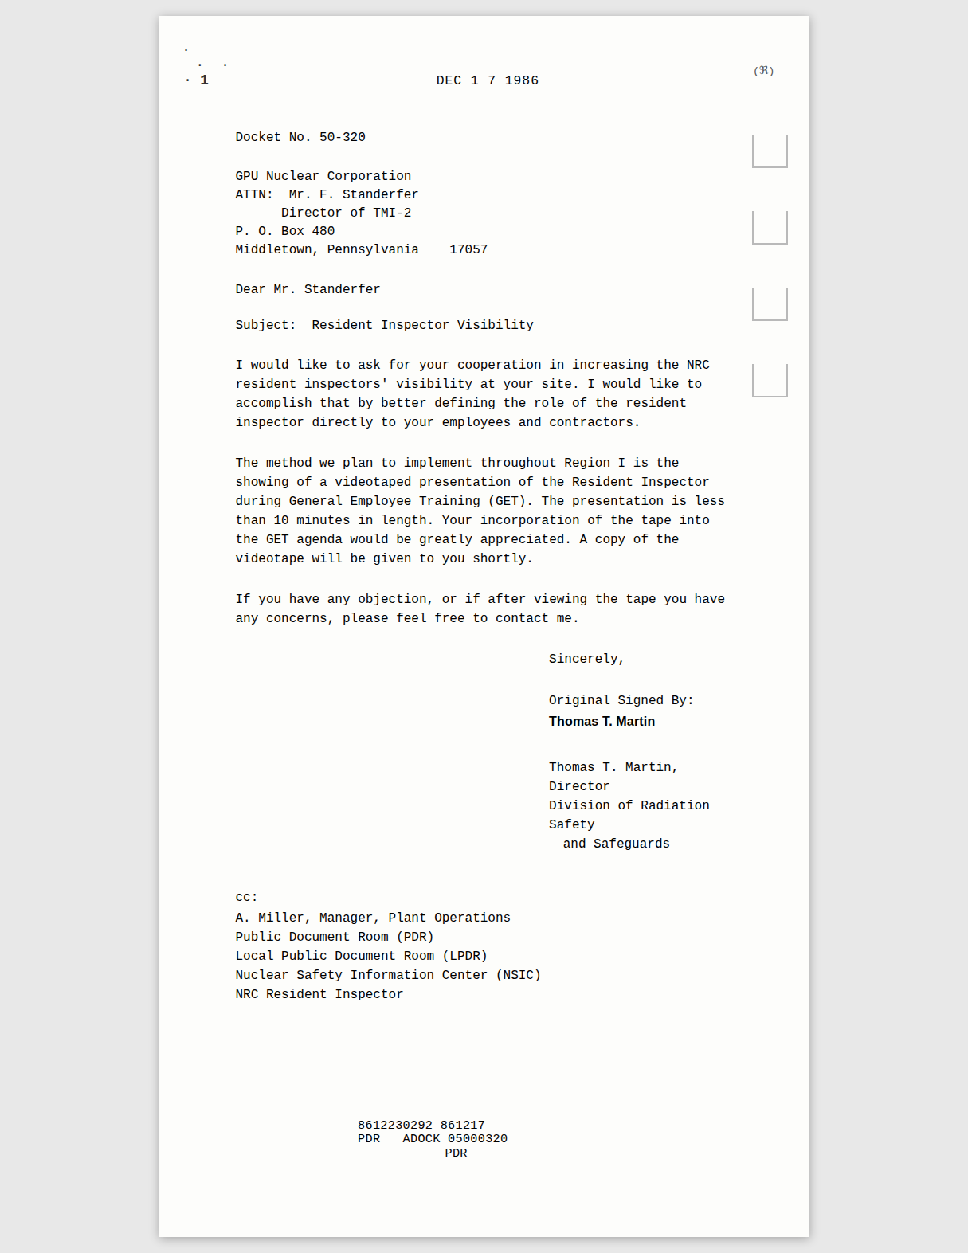·
· ·
· 1
(ℜ)
DEC 1 7 1986
Docket No. 50-320
GPU Nuclear Corporation
ATTN: Mr. F. Standerfer
Director of TMI-2
P. O. Box 480
Middletown, Pennsylvania 17057
Dear Mr. Standerfer
Subject: Resident Inspector Visibility
I would like to ask for your cooperation in increasing the NRC resident inspectors' visibility at your site. I would like to accomplish that by better defining the role of the resident inspector directly to your employees and contractors.
The method we plan to implement throughout Region I is the showing of a videotaped presentation of the Resident Inspector during General Employee Training (GET). The presentation is less than 10 minutes in length. Your incorporation of the tape into the GET agenda would be greatly appreciated. A copy of the videotape will be given to you shortly.
If you have any objection, or if after viewing the tape you have any concerns, please feel free to contact me.
Sincerely,
Original Signed By:
Thomas T. Martin
Thomas T. Martin, Director
Division of Radiation Safety
and Safeguards
cc:
A. Miller, Manager, Plant Operations
Public Document Room (PDR)
Local Public Document Room (LPDR)
Nuclear Safety Information Center (NSIC)
NRC Resident Inspector
8612230292 861217
PDR ADOCK 05000320
PDR